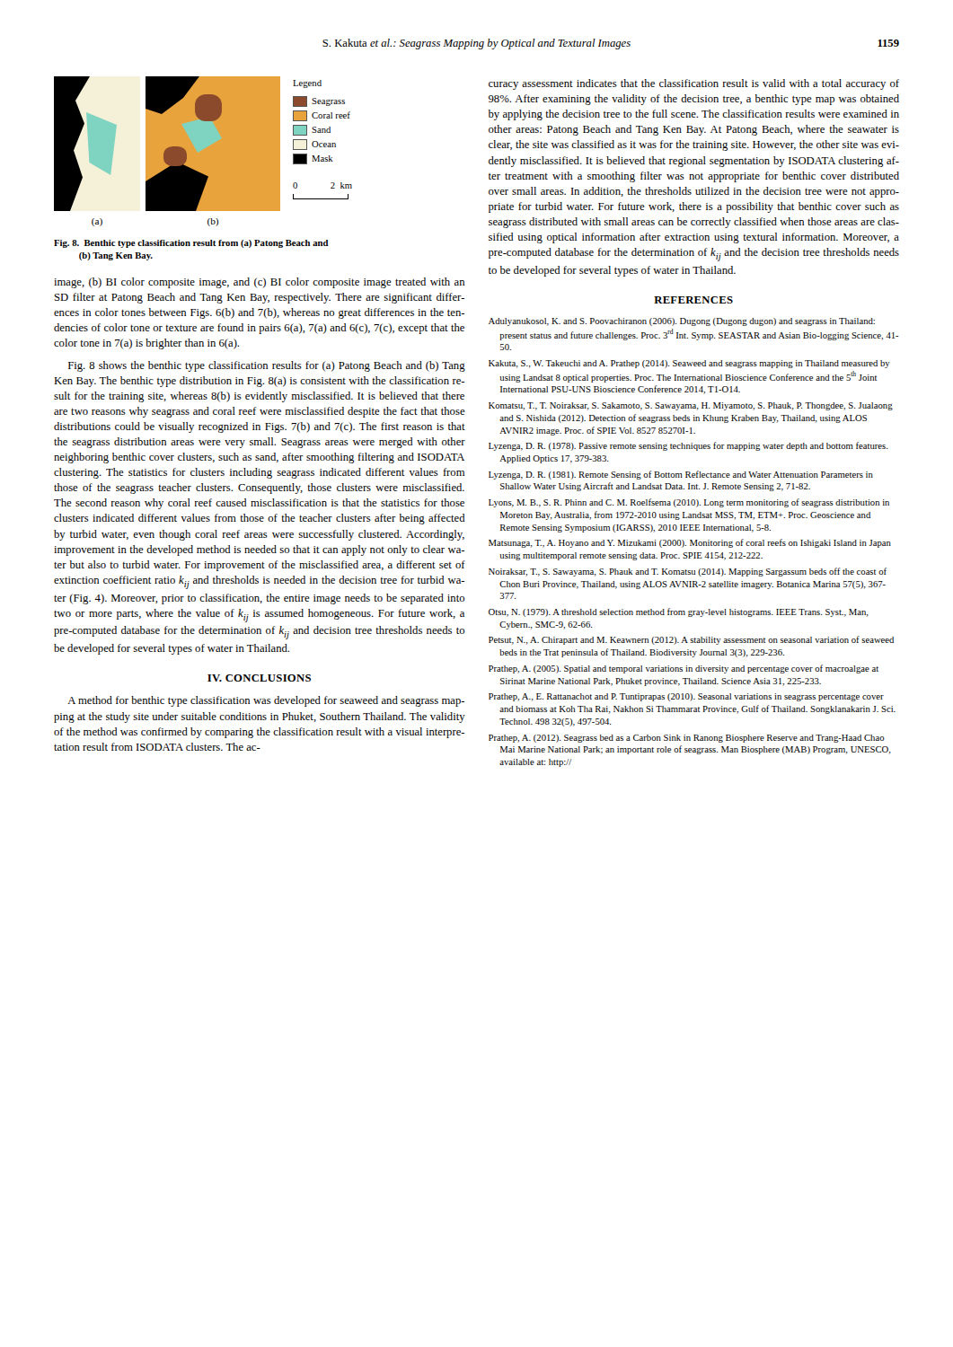S. Kakuta et al.: Seagrass Mapping by Optical and Textural Images 1159
Legend
Seagrass
Coral reef
Sand
Ocean
Mask
02 km
(a) (b)
Fig. 8. Benthic type classification result from (a) Patong Beach and (b) Tang Ken Bay.
image, (b) BI color composite image, and (c) BI color composite image treated with an SD filter at Patong Beach and Tang Ken Bay, respectively. There are significant differences in color tones between Figs. 6(b) and 7(b), whereas no great differences in the tendencies of color tone or texture are found in pairs 6(a), 7(a) and 6(c), 7(c), except that the color tone in 7(a) is brighter than in 6(a).
Fig. 8 shows the benthic type classification results for (a) Patong Beach and (b) Tang Ken Bay. The benthic type distribution in Fig. 8(a) is consistent with the classification result for the training site, whereas 8(b) is evidently misclassified. It is believed that there are two reasons why seagrass and coral reef were misclassified despite the fact that those distributions could be visually recognized in Figs. 7(b) and 7(c). The first reason is that the seagrass distribution areas were very small. Seagrass areas were merged with other neighboring benthic cover clusters, such as sand, after smoothing filtering and ISODATA clustering. The statistics for clusters including seagrass indicated different values from those of the seagrass teacher clusters. Consequently, those clusters were misclassified. The second reason why coral reef caused misclassification is that the statistics for those clusters indicated different values from those of the teacher clusters after being affected by turbid water, even though coral reef areas were successfully clustered. Accordingly, improvement in the developed method is needed so that it can apply not only to clear water but also to turbid water. For improvement of the misclassified area, a different set of extinction coefficient ratio kij and thresholds is needed in the decision tree for turbid water (Fig. 4). Moreover, prior to classification, the entire image needs to be separated into two or more parts, where the value of kij is assumed homogeneous. For future work, a pre-computed database for the determination of kij and decision tree thresholds needs to be developed for several types of water in Thailand.
IV. CONCLUSIONS
A method for benthic type classification was developed for seaweed and seagrass mapping at the study site under suitable conditions in Phuket, Southern Thailand. The validity of the method was confirmed by comparing the classification result with a visual interpretation result from ISODATA clusters. The ac-
curacy assessment indicates that the classification result is valid with a total accuracy of 98%. After examining the validity of the decision tree, a benthic type map was obtained by applying the decision tree to the full scene. The classification results were examined in other areas: Patong Beach and Tang Ken Bay. At Patong Beach, where the seawater is clear, the site was classified as it was for the training site. However, the other site was evidently misclassified. It is believed that regional segmentation by ISODATA clustering after treatment with a smoothing filter was not appropriate for benthic cover distributed over small areas. In addition, the thresholds utilized in the decision tree were not appropriate for turbid water. For future work, there is a possibility that benthic cover such as seagrass distributed with small areas can be correctly classified when those areas are classified using optical information after extraction using textural information. Moreover, a pre-computed database for the determination of kij and the decision tree thresholds needs to be developed for several types of water in Thailand.
REFERENCES
Adulyanukosol, K. and S. Poovachiranon (2006). Dugong (Dugong dugon) and seagrass in Thailand: present status and future challenges. Proc. 3rd Int. Symp. SEASTAR and Asian Bio-logging Science, 41-50.
Kakuta, S., W. Takeuchi and A. Prathep (2014). Seaweed and seagrass mapping in Thailand measured by using Landsat 8 optical properties. Proc. The International Bioscience Conference and the 5th Joint International PSU-UNS Bioscience Conference 2014, T1-O14.
Komatsu, T., T. Noiraksar, S. Sakamoto, S. Sawayama, H. Miyamoto, S. Phauk, P. Thongdee, S. Jualaong and S. Nishida (2012). Detection of seagrass beds in Khung Kraben Bay, Thailand, using ALOS AVNIR2 image. Proc. of SPIE Vol. 8527 85270I-1.
Lyzenga, D. R. (1978). Passive remote sensing techniques for mapping water depth and bottom features. Applied Optics 17, 379-383.
Lyzenga, D. R. (1981). Remote Sensing of Bottom Reflectance and Water Attenuation Parameters in Shallow Water Using Aircraft and Landsat Data. Int. J. Remote Sensing 2, 71-82.
Lyons, M. B., S. R. Phinn and C. M. Roelfsema (2010). Long term monitoring of seagrass distribution in Moreton Bay, Australia, from 1972-2010 using Landsat MSS, TM, ETM+. Proc. Geoscience and Remote Sensing Symposium (IGARSS), 2010 IEEE International, 5-8.
Matsunaga, T., A. Hoyano and Y. Mizukami (2000). Monitoring of coral reefs on Ishigaki Island in Japan using multitemporal remote sensing data. Proc. SPIE 4154, 212-222.
Noiraksar, T., S. Sawayama, S. Phauk and T. Komatsu (2014). Mapping Sargassum beds off the coast of Chon Buri Province, Thailand, using ALOS AVNIR-2 satellite imagery. Botanica Marina 57(5), 367-377.
Otsu, N. (1979). A threshold selection method from gray-level histograms. IEEE Trans. Syst., Man, Cybern., SMC-9, 62-66.
Petsut, N., A. Chirapart and M. Keawnern (2012). A stability assessment on seasonal variation of seaweed beds in the Trat peninsula of Thailand. Biodiversity Journal 3(3), 229-236.
Prathep, A. (2005). Spatial and temporal variations in diversity and percentage cover of macroalgae at Sirinat Marine National Park, Phuket province, Thailand. Science Asia 31, 225-233.
Prathep, A., E. Rattanachot and P. Tuntiprapas (2010). Seasonal variations in seagrass percentage cover and biomass at Koh Tha Rai, Nakhon Si Thammarat Province, Gulf of Thailand. Songklanakarin J. Sci. Technol. 498 32(5), 497-504.
Prathep, A. (2012). Seagrass bed as a Carbon Sink in Ranong Biosphere Reserve and Trang-Haad Chao Mai Marine National Park; an important role of seagrass. Man Biosphere (MAB) Program, UNESCO, available at: http://